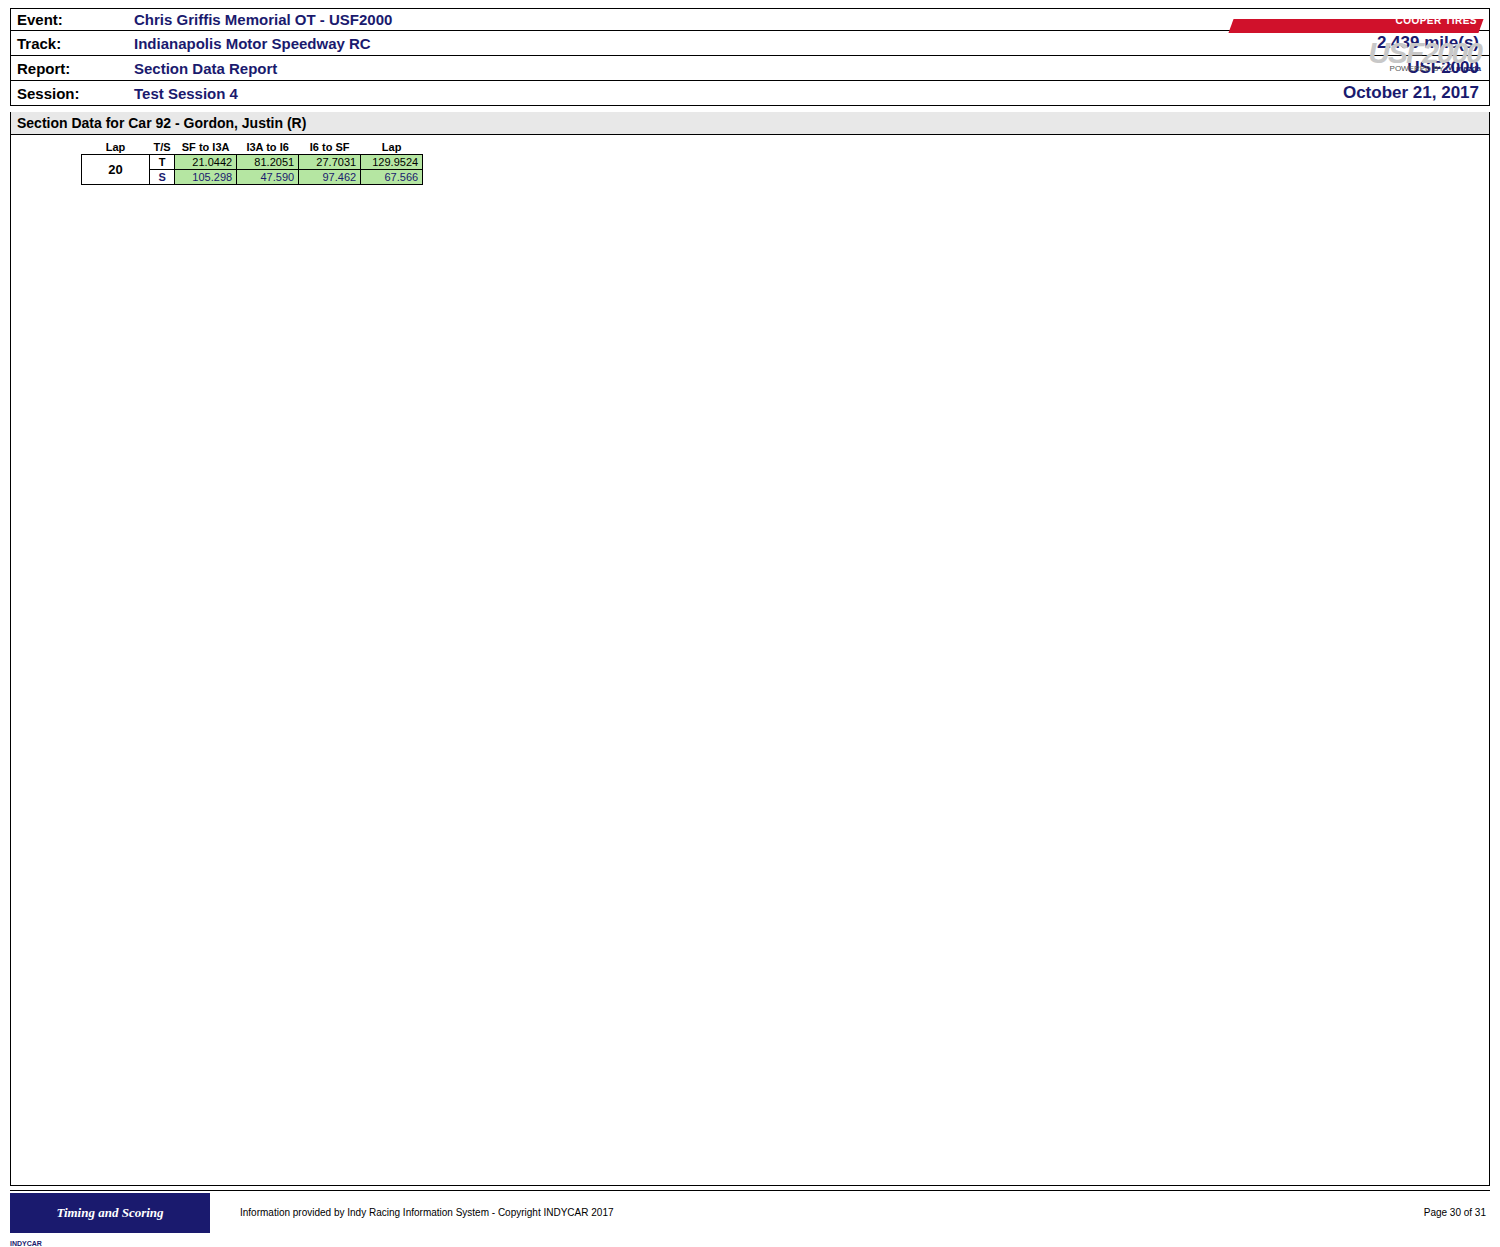| Event: | Chris Griffis Memorial OT - USF2000 | |
| Track: | Indianapolis Motor Speedway RC | 2.439 mile(s) |
| Report: | Section Data Report | USF2000 |
| Session: | Test Session 4 | October 21, 2017 |
COOPER TIRES
USF2000
POWERED BY Ⓥ mazda
Section Data for Car 92 - Gordon, Justin (R)
| Lap | T/S | SF to I3A | I3A to I6 | I6 to SF | Lap |
| --- | --- | --- | --- | --- | --- |
| 20 | T | 21.0442 | 81.2051 | 27.7031 | 129.9524 |
| S | 105.298 | 47.590 | 97.462 | 67.566 |
Timing and Scoring
INDYCAR
Information provided by Indy Racing Information System - Copyright INDYCAR 2017
Page 30 of 31